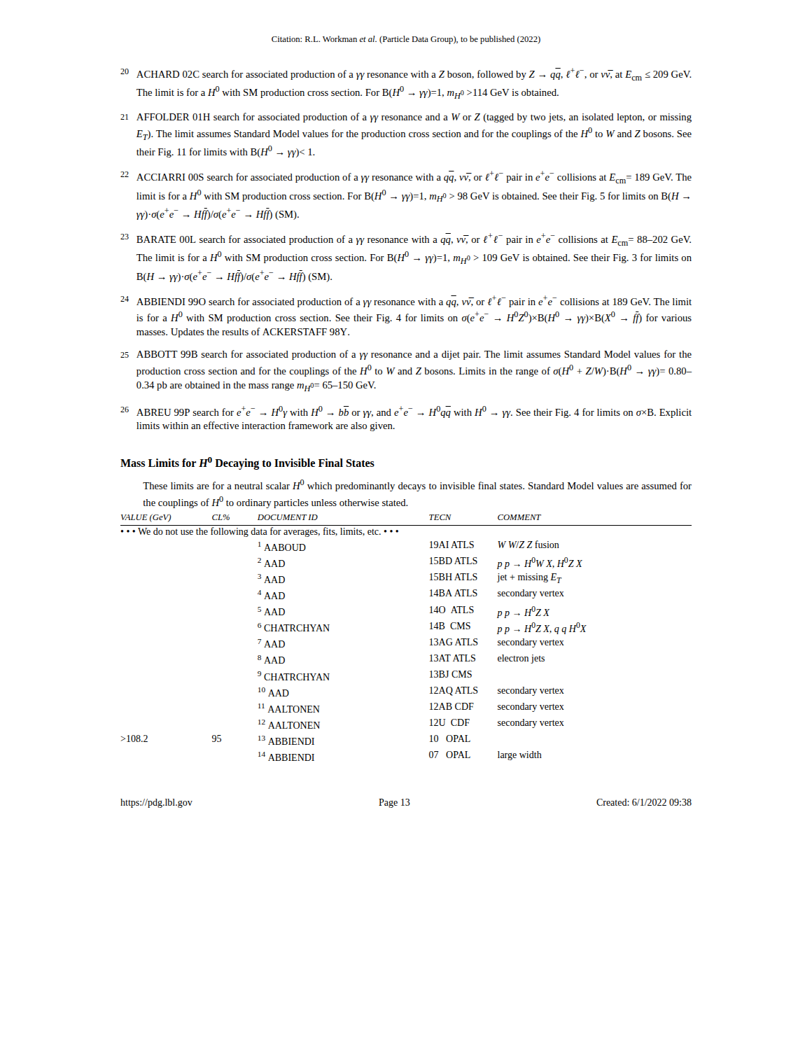Citation: R.L. Workman et al. (Particle Data Group), to be published (2022)
20
ACHARD 02C search for associated production of a γγ resonance with a Z boson, followed by Z → qq, ℓ+ℓ−, or νν̅, at Ecm ≤ 209 GeV. The limit is for a H0 with SM production cross section. For B(H0 → γγ)=1, mH0 >114 GeV is obtained.
21
AFFOLDER 01H search for associated production of a γγ resonance and a W or Z (tagged by two jets, an isolated lepton, or missing ET). The limit assumes Standard Model values for the production cross section and for the couplings of the H0 to W and Z bosons. See their Fig. 11 for limits with B(H0 → γγ)< 1.
22
ACCIARRI 00S search for associated production of a γγ resonance with a qq, νν̅, or ℓ+ℓ− pair in e+e− collisions at Ecm= 189 GeV. The limit is for a H0 with SM production cross section. For B(H0 → γγ)=1, mH0 > 98 GeV is obtained. See their Fig. 5 for limits on B(H → γγ)·σ(e+e− → Hf f)/σ(e+e− → Hf f) (SM).
23
BARATE 00L search for associated production of a γγ resonance with a qq, νν̅, or ℓ+ℓ− pair in e+e− collisions at Ecm= 88–202 GeV. The limit is for a H0 with SM production cross section. For B(H0 → γγ)=1, mH0 > 109 GeV is obtained. See their Fig. 3 for limits on B(H → γγ)·σ(e+e− → Hf f)/σ(e+e− → Hf f) (SM).
24
ABBIENDI 99O search for associated production of a γγ resonance with a qq, νν̅, or ℓ+ℓ− pair in e+e− collisions at 189 GeV. The limit is for a H0 with SM production cross section. See their Fig. 4 for limits on σ(e+e− → H0Z0)×B(H0 → γγ)×B(X0 → ff) for various masses. Updates the results of ACKERSTAFF 98Y.
25
ABBOTT 99B search for associated production of a γγ resonance and a dijet pair. The limit assumes Standard Model values for the production cross section and for the couplings of the H0 to W and Z bosons. Limits in the range of σ(H0 + Z/W)·B(H0 → γγ)= 0.80–0.34 pb are obtained in the mass range mH0= 65–150 GeV.
26
ABREU 99P search for e+e− → H0γ with H0 → bb or γγ, and e+e− → H0qq with H0 → γγ. See their Fig. 4 for limits on σ×B. Explicit limits within an effective interaction framework are also given.
Mass Limits for H0 Decaying to Invisible Final States
These limits are for a neutral scalar H0 which predominantly decays to invisible final states. Standard Model values are assumed for the couplings of H0 to ordinary particles unless otherwise stated.
| VALUE (GeV) | CL% | DOCUMENT ID | TECN | COMMENT |
| --- | --- | --- | --- | --- |
| • • • We do not use the following data for averages, fits, limits, etc. • • • |
| | | 1 AABOUD | 19 AI ATLS | W W / Z Z fusion |
| | | 2 AAD | 15 BD ATLS | p p → H 0 W X , H 0 Z X |
| | | 3 AAD | 15 BH ATLS | jet + missing E T |
| | | 4 AAD | 14 BA ATLS | secondary vertex |
| | | 5 AAD | 14 O ATLS | p p → H 0 Z X |
| | | 6 CHATRCHYAN | 14 B CMS | p p → H 0 Z X , q q H 0 X |
| | | 7 AAD | 13 AG ATLS | secondary vertex |
| | | 8 AAD | 13 AT ATLS | electron jets |
| | | 9 CHATRCHYAN | 13 BJ CMS | |
| | | 10 AAD | 12 AQ ATLS | secondary vertex |
| | | 11 AALTONEN | 12 AB CDF | secondary vertex |
| | | 12 AALTONEN | 12 U CDF | secondary vertex |
| >108.2 | 95 | 13 ABBIENDI | 10 OPAL | |
| | | 14 ABBIENDI | 07 OPAL | large width |
https://pdg.lbl.gov
Page 13
Created: 6/1/2022 09:38